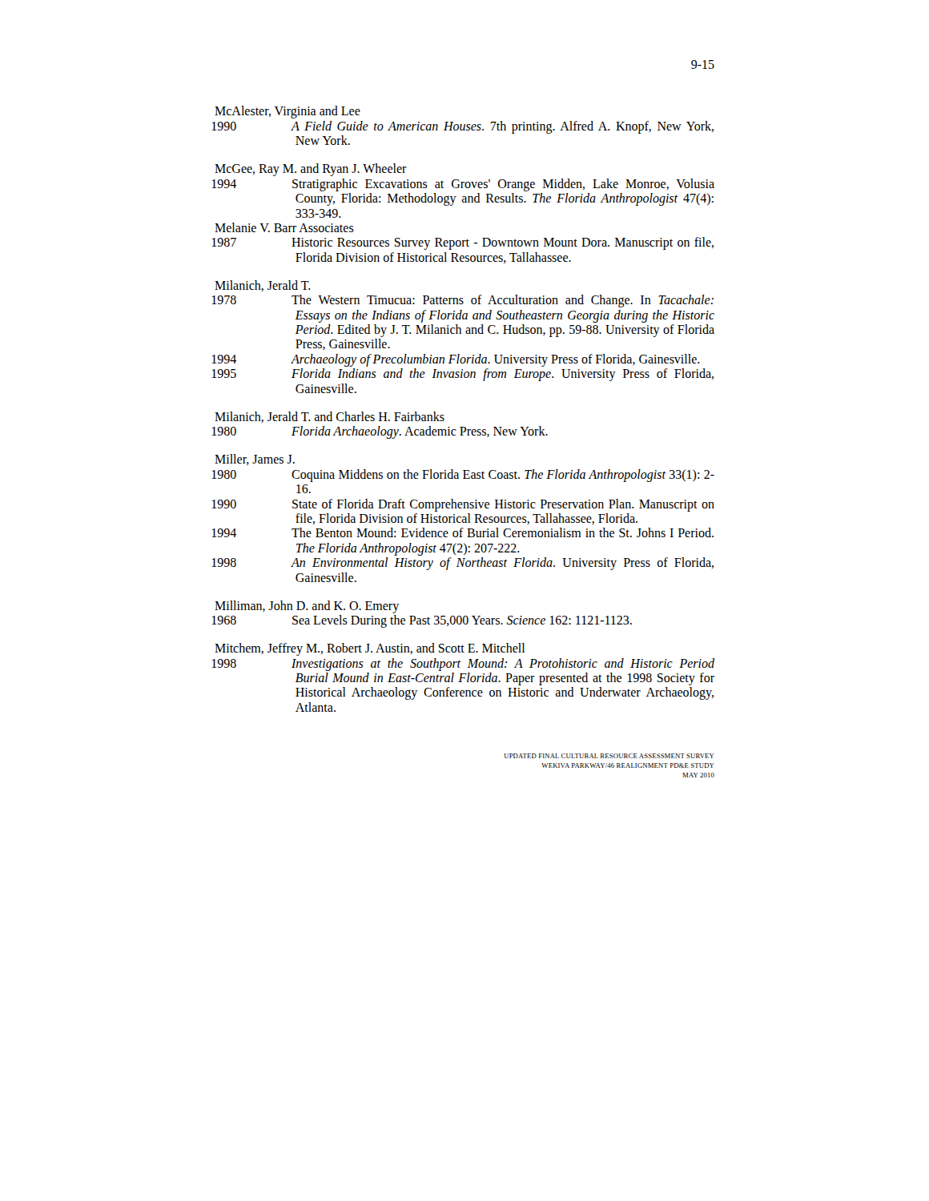9-15
McAlester, Virginia and Lee
1990 A Field Guide to American Houses. 7th printing. Alfred A. Knopf, New York, New York.
McGee, Ray M. and Ryan J. Wheeler
1994 Stratigraphic Excavations at Groves' Orange Midden, Lake Monroe, Volusia County, Florida: Methodology and Results. The Florida Anthropologist 47(4): 333-349.
Melanie V. Barr Associates
1987 Historic Resources Survey Report - Downtown Mount Dora. Manuscript on file, Florida Division of Historical Resources, Tallahassee.
Milanich, Jerald T.
1978 The Western Timucua: Patterns of Acculturation and Change. In Tacachale: Essays on the Indians of Florida and Southeastern Georgia during the Historic Period. Edited by J. T. Milanich and C. Hudson, pp. 59-88. University of Florida Press, Gainesville.
1994 Archaeology of Precolumbian Florida. University Press of Florida, Gainesville.
1995 Florida Indians and the Invasion from Europe. University Press of Florida, Gainesville.
Milanich, Jerald T. and Charles H. Fairbanks
1980 Florida Archaeology. Academic Press, New York.
Miller, James J.
1980 Coquina Middens on the Florida East Coast. The Florida Anthropologist 33(1): 2-16.
1990 State of Florida Draft Comprehensive Historic Preservation Plan. Manuscript on file, Florida Division of Historical Resources, Tallahassee, Florida.
1994 The Benton Mound: Evidence of Burial Ceremonialism in the St. Johns I Period. The Florida Anthropologist 47(2): 207-222.
1998 An Environmental History of Northeast Florida. University Press of Florida, Gainesville.
Milliman, John D. and K. O. Emery
1968 Sea Levels During the Past 35,000 Years. Science 162: 1121-1123.
Mitchem, Jeffrey M., Robert J. Austin, and Scott E. Mitchell
1998 Investigations at the Southport Mound: A Protohistoric and Historic Period Burial Mound in East-Central Florida. Paper presented at the 1998 Society for Historical Archaeology Conference on Historic and Underwater Archaeology, Atlanta.
UPDATED FINAL CULTURAL RESOURCE ASSESSMENT SURVEY
WEKIVA PARKWAY/46 REALIGNMENT PD&E STUDY
MAY 2010